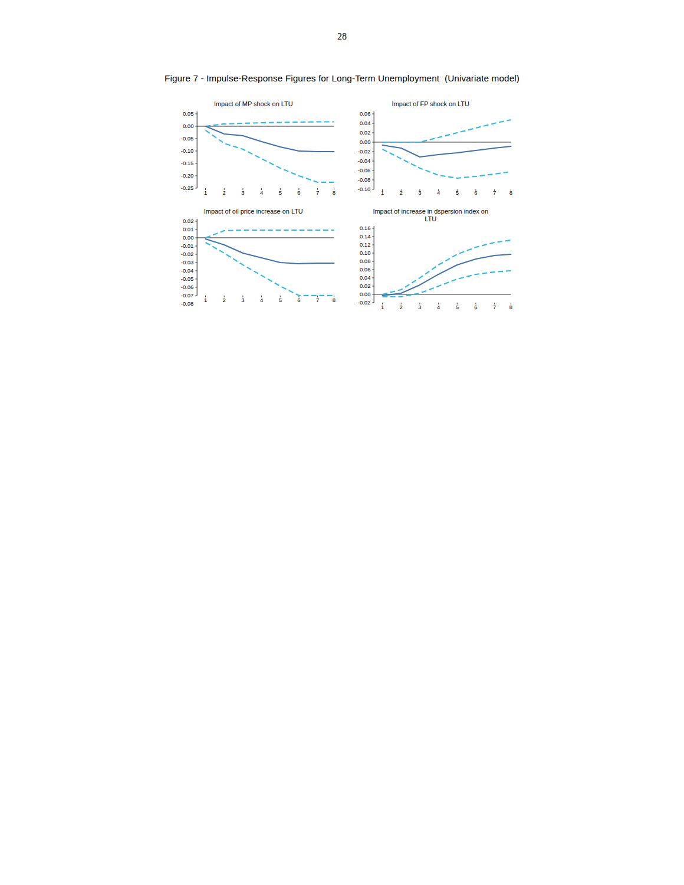28
Figure 7 - Impulse-Response Figures for Long-Term Unemployment (Univariate model)
Impact of MP shock on LTU
0.05 0.00 -0.05 -0.10 -0.15 -0.20 -0.25 1 2 3 4 5 6 7 8
Impact of FP shock on LTU
0.06 0.04 0.02 0.00 -0.02 -0.04 -0.06 -0.08 -0.10 1 2 3 4 5 6 7 8
Impact of oil price increase on LTU
0.02 0.01 0.00 -0.01 -0.02 -0.03 -0.04 -0.05 -0.06 -0.07 -0.08 1 2 3 4 5 6 7 8
Impact of increase in dspersion index on
LTU
0.16 0.14 0.12 0.10 0.08 0.06 0.04 0.02 0.00 -0.02 1 2 3 4 5 6 7 8